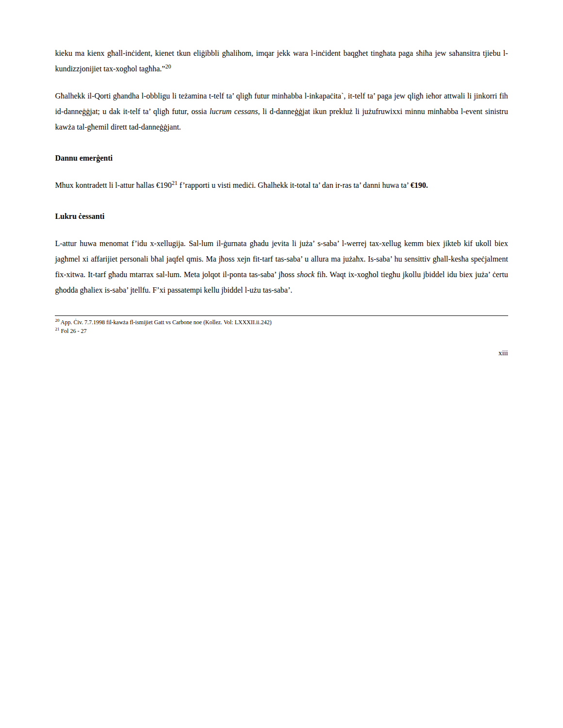kieku ma kienx għall-inċident, kienet tkun eliġibbli għalihom, imqar jekk wara l-inċident baqgħet tingħata paga sħiħa jew saħansitra tjiebu l-kundizzjonijiet tax-xogħol tagħha.”20
Għalhekk il-Qorti għandha l-obbligu li teżamina t-telf ta’ qligħ futur minħabba l-inkapaċita`, it-telf ta’ paga jew qligħ ieħor attwali li jinkorri fih id-danneġġjat; u dak it-telf ta’ qligħ futur, ossia lucrum cessans, li d-danneġġjat ikun prekluż li jużufruwixxi minnu minħabba l-event sinistru kawża tal-għemil dirett tad-danneġġjant.
Dannu emerġenti
Mhux kontradett li l-attur ħallas €19021 f’rapporti u visti mediċi. Għalhekk it-total ta’ dan ir-ras ta’ danni huwa ta’ €190.
Lukru ċessanti
L-attur huwa menomat f’idu x-xellugija. Sal-lum il-ġurnata għadu jevita li juża’ s-saba’ l-werrej tax-xellug kemm biex jikteb kif ukoll biex jagħmel xi affarijiet personali bħal jaqfel qmis. Ma jħoss xejn fit-tarf tas-saba’ u allura ma jużaħx. Is-saba’ hu sensittiv għall-kesħa speċjalment fix-xitwa. It-tarf għadu mtarrax sal-lum. Meta jolqot il-ponta tas-saba’ jħoss shock fih. Waqt ix-xogħol tiegħu jkollu jbiddel idu biex juża’ ċertu għodda għaliex is-saba’ jtellfu. F’xi passatempi kellu jbiddel l-użu tas-saba’.
20 App. Ċiv. 7.7.1998 fil-kawża fl-ismijiet Gatt vs Carbone noe (Kollez. Vol: LXXXII.ii.242)
21 Fol 26 - 27
xiii